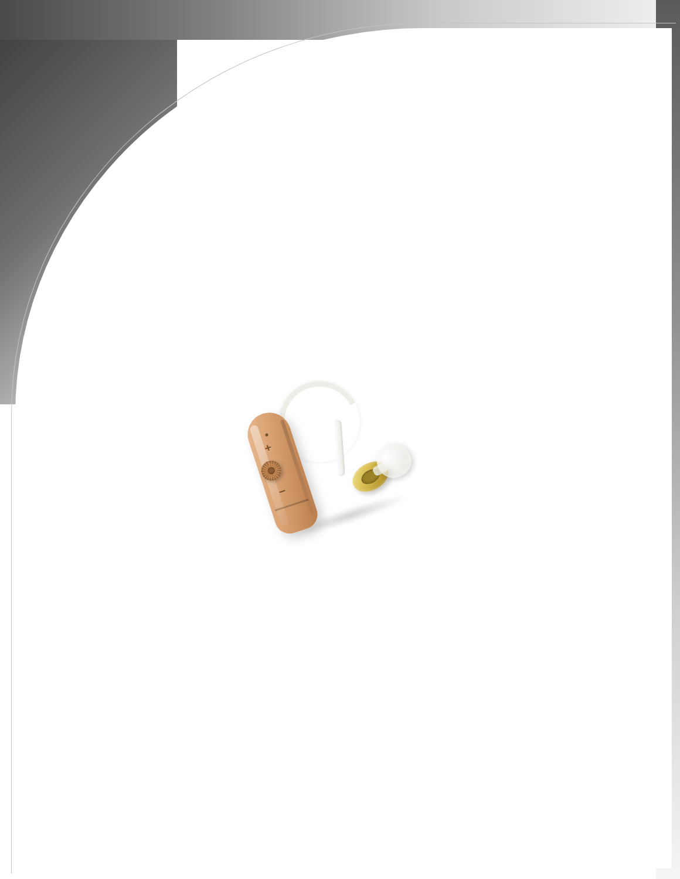+
−